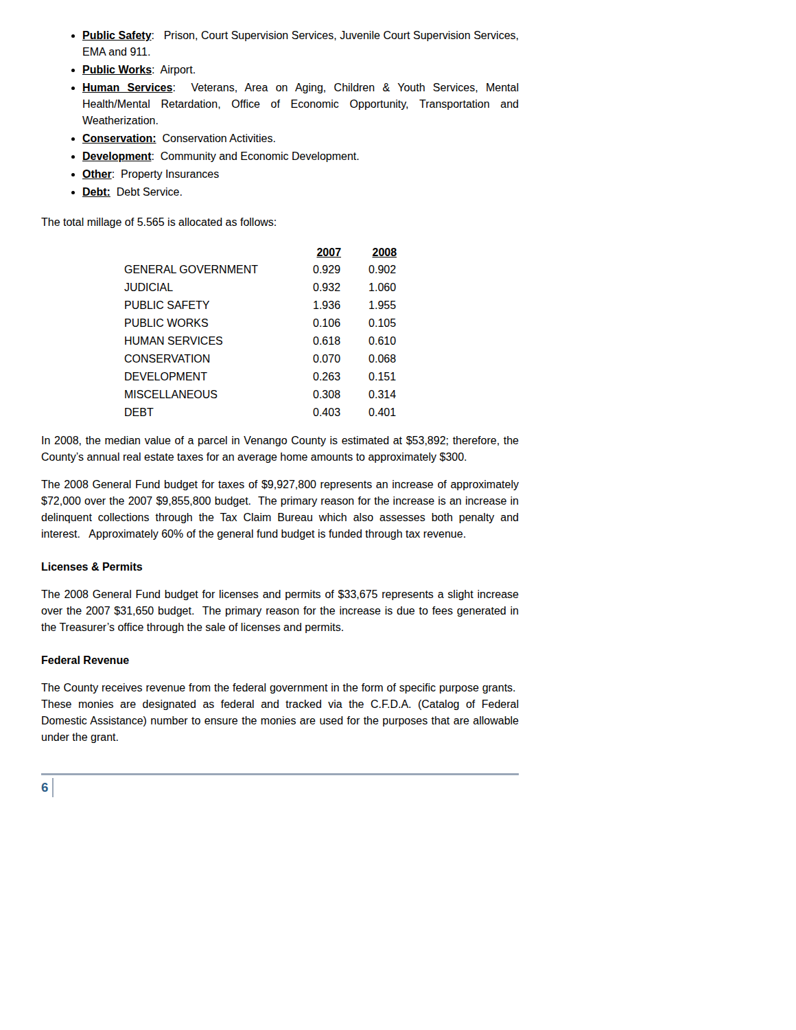Public Safety: Prison, Court Supervision Services, Juvenile Court Supervision Services, EMA and 911.
Public Works: Airport.
Human Services: Veterans, Area on Aging, Children & Youth Services, Mental Health/Mental Retardation, Office of Economic Opportunity, Transportation and Weatherization.
Conservation: Conservation Activities.
Development: Community and Economic Development.
Other: Property Insurances
Debt: Debt Service.
The total millage of 5.565 is allocated as follows:
| | 2007 | 2008 |
| GENERAL GOVERNMENT | 0.929 | 0.902 |
| JUDICIAL | 0.932 | 1.060 |
| PUBLIC SAFETY | 1.936 | 1.955 |
| PUBLIC WORKS | 0.106 | 0.105 |
| HUMAN SERVICES | 0.618 | 0.610 |
| CONSERVATION | 0.070 | 0.068 |
| DEVELOPMENT | 0.263 | 0.151 |
| MISCELLANEOUS | 0.308 | 0.314 |
| DEBT | 0.403 | 0.401 |
In 2008, the median value of a parcel in Venango County is estimated at $53,892; therefore, the County’s annual real estate taxes for an average home amounts to approximately $300.
The 2008 General Fund budget for taxes of $9,927,800 represents an increase of approximately $72,000 over the 2007 $9,855,800 budget. The primary reason for the increase is an increase in delinquent collections through the Tax Claim Bureau which also assesses both penalty and interest. Approximately 60% of the general fund budget is funded through tax revenue.
Licenses & Permits
The 2008 General Fund budget for licenses and permits of $33,675 represents a slight increase over the 2007 $31,650 budget. The primary reason for the increase is due to fees generated in the Treasurer’s office through the sale of licenses and permits.
Federal Revenue
The County receives revenue from the federal government in the form of specific purpose grants. These monies are designated as federal and tracked via the C.F.D.A. (Catalog of Federal Domestic Assistance) number to ensure the monies are used for the purposes that are allowable under the grant.
6